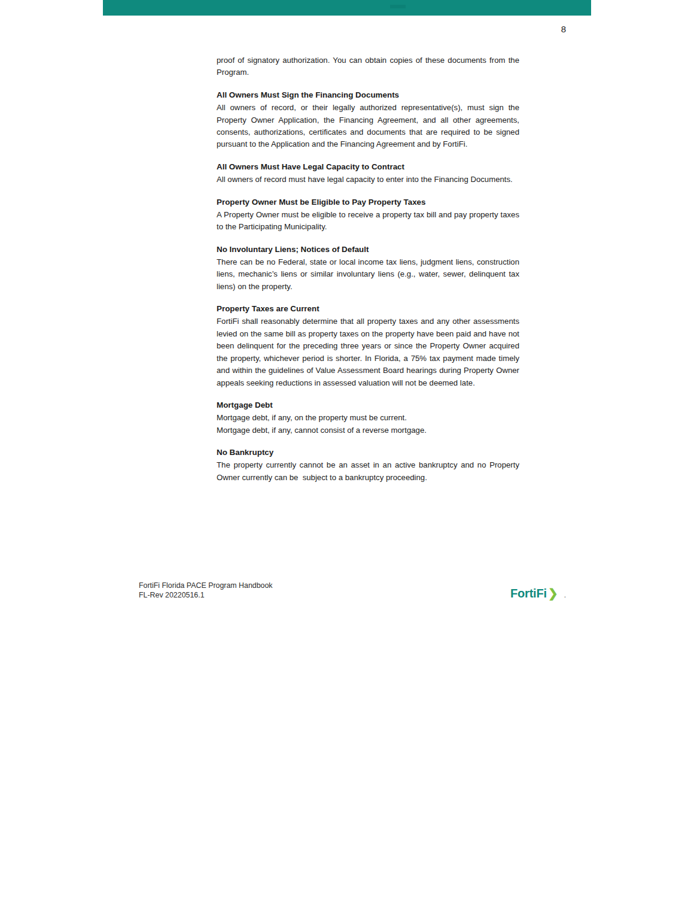8
proof of signatory authorization. You can obtain copies of these documents from the Program.
All Owners Must Sign the Financing Documents
All owners of record, or their legally authorized representative(s), must sign the Property Owner Application, the Financing Agreement, and all other agreements, consents, authorizations, certificates and documents that are required to be signed pursuant to the Application and the Financing Agreement and by FortiFi.
All Owners Must Have Legal Capacity to Contract
All owners of record must have legal capacity to enter into the Financing Documents.
Property Owner Must be Eligible to Pay Property Taxes
A Property Owner must be eligible to receive a property tax bill and pay property taxes to the Participating Municipality.
No Involuntary Liens; Notices of Default
There can be no Federal, state or local income tax liens, judgment liens, construction liens, mechanic’s liens or similar involuntary liens (e.g., water, sewer, delinquent tax liens) on the property.
Property Taxes are Current
FortiFi shall reasonably determine that all property taxes and any other assessments levied on the same bill as property taxes on the property have been paid and have not been delinquent for the preceding three years or since the Property Owner acquired the property, whichever period is shorter. In Florida, a 75% tax payment made timely and within the guidelines of Value Assessment Board hearings during Property Owner appeals seeking reductions in assessed valuation will not be deemed late.
Mortgage Debt
Mortgage debt, if any, on the property must be current.
Mortgage debt, if any, cannot consist of a reverse mortgage.
No Bankruptcy
The property currently cannot be an asset in an active bankruptcy and no Property Owner currently can be subject to a bankruptcy proceeding.
FortiFi Florida PACE Program Handbook
FL-Rev 20220516.1
FortiFi❯ .